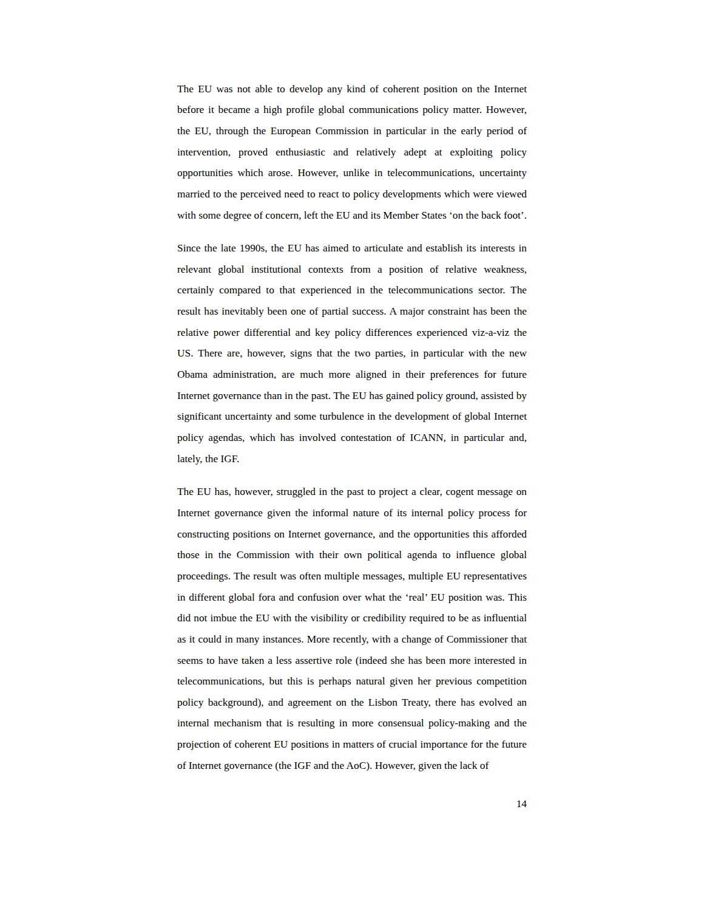The EU was not able to develop any kind of coherent position on the Internet before it became a high profile global communications policy matter. However, the EU, through the European Commission in particular in the early period of intervention, proved enthusiastic and relatively adept at exploiting policy opportunities which arose. However, unlike in telecommunications, uncertainty married to the perceived need to react to policy developments which were viewed with some degree of concern, left the EU and its Member States ‘on the back foot’.
Since the late 1990s, the EU has aimed to articulate and establish its interests in relevant global institutional contexts from a position of relative weakness, certainly compared to that experienced in the telecommunications sector. The result has inevitably been one of partial success. A major constraint has been the relative power differential and key policy differences experienced viz-a-viz the US. There are, however, signs that the two parties, in particular with the new Obama administration, are much more aligned in their preferences for future Internet governance than in the past. The EU has gained policy ground, assisted by significant uncertainty and some turbulence in the development of global Internet policy agendas, which has involved contestation of ICANN, in particular and, lately, the IGF.
The EU has, however, struggled in the past to project a clear, cogent message on Internet governance given the informal nature of its internal policy process for constructing positions on Internet governance, and the opportunities this afforded those in the Commission with their own political agenda to influence global proceedings. The result was often multiple messages, multiple EU representatives in different global fora and confusion over what the ‘real’ EU position was. This did not imbue the EU with the visibility or credibility required to be as influential as it could in many instances. More recently, with a change of Commissioner that seems to have taken a less assertive role (indeed she has been more interested in telecommunications, but this is perhaps natural given her previous competition policy background), and agreement on the Lisbon Treaty, there has evolved an internal mechanism that is resulting in more consensual policy-making and the projection of coherent EU positions in matters of crucial importance for the future of Internet governance (the IGF and the AoC). However, given the lack of
14